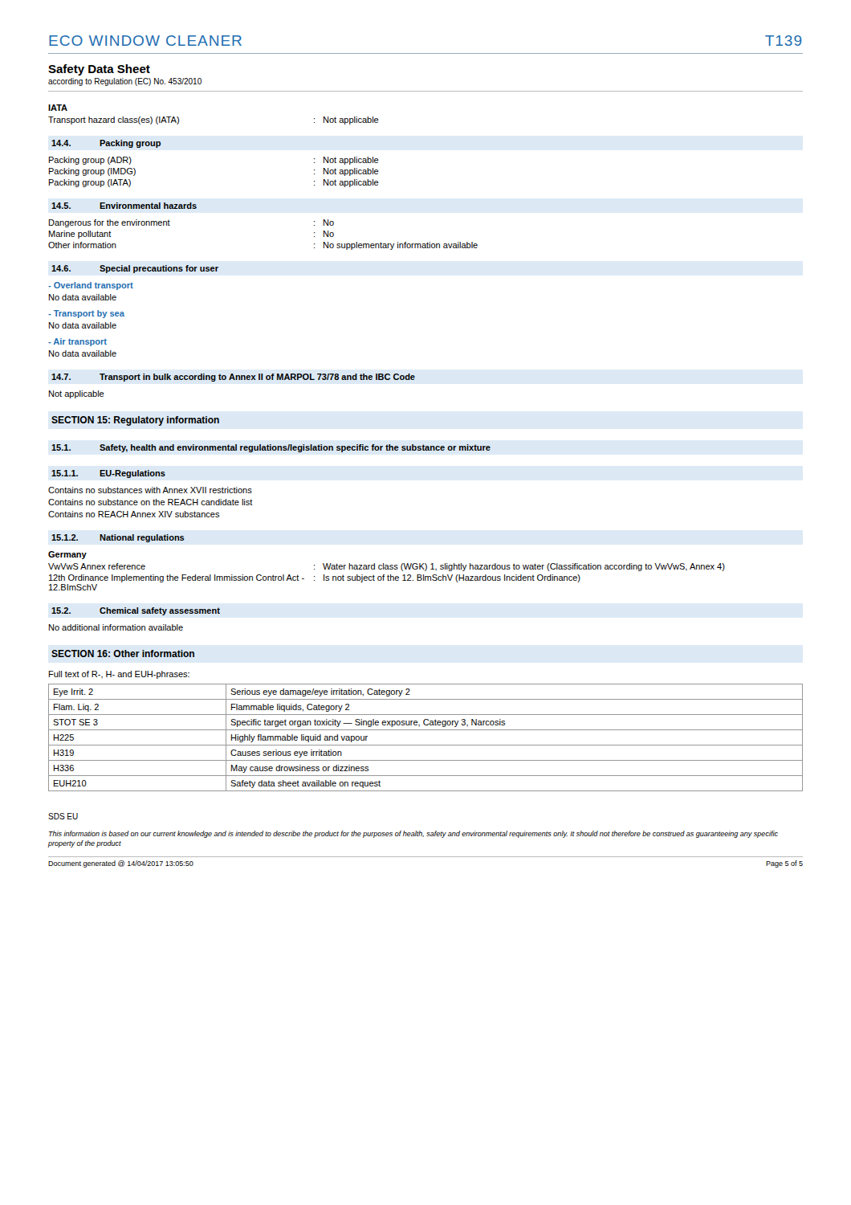ECO WINDOW CLEANER
T139
Safety Data Sheet
according to Regulation (EC) No. 453/2010
IATA
Transport hazard class(es) (IATA)
:
Not applicable
14.4.
Packing group
Packing group (ADR)
:
Not applicable
Packing group (IMDG)
:
Not applicable
Packing group (IATA)
:
Not applicable
14.5.
Environmental hazards
Dangerous for the environment
:
No
Marine pollutant
:
No
Other information
:
No supplementary information available
14.6.
Special precautions for user
- Overland transport
No data available
- Transport by sea
No data available
- Air transport
No data available
14.7.
Transport in bulk according to Annex II of MARPOL 73/78 and the IBC Code
Not applicable
SECTION 15: Regulatory information
15.1.
Safety, health and environmental regulations/legislation specific for the substance or mixture
15.1.1.
EU-Regulations
Contains no substances with Annex XVII restrictions
Contains no substance on the REACH candidate list
Contains no REACH Annex XIV substances
15.1.2.
National regulations
Germany
VwVwS Annex reference
:
Water hazard class (WGK) 1, slightly hazardous to water (Classification according to VwVwS, Annex 4)
12th Ordinance Implementing the Federal Immission Control Act - 12.BImSchV
:
Is not subject of the 12. BlmSchV (Hazardous Incident Ordinance)
15.2.
Chemical safety assessment
No additional information available
SECTION 16: Other information
Full text of R-, H- and EUH-phrases:
| Eye Irrit. 2 | Serious eye damage/eye irritation, Category 2 |
| Flam. Liq. 2 | Flammable liquids, Category 2 |
| STOT SE 3 | Specific target organ toxicity — Single exposure, Category 3, Narcosis |
| H225 | Highly flammable liquid and vapour |
| H319 | Causes serious eye irritation |
| H336 | May cause drowsiness or dizziness |
| EUH210 | Safety data sheet available on request |
SDS EU
This information is based on our current knowledge and is intended to describe the product for the purposes of health, safety and environmental requirements only. It should not therefore be construed as guaranteeing any specific property of the product
Document generated @ 14/04/2017 13:05:50
Page 5 of 5